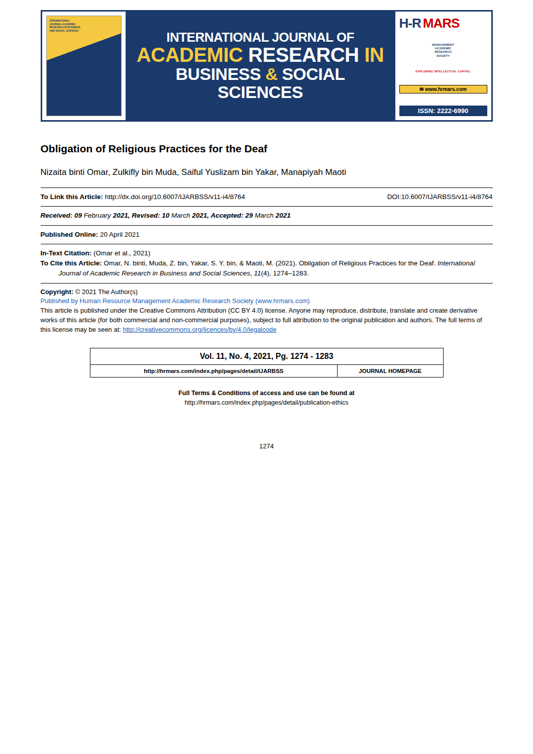International
Journal Academic
Research in Business
and Social Sciences
INTERNATIONAL JOURNAL OF
ACADEMIC RESEARCH IN
BUSINESS & SOCIAL SCIENCES
H-R MARS
MANAGEMENT
ACADEMIC
RESEARCH
SOCIETY
EXPLORING INTELLECTUAL CAPITAL
✉ www.hrmars.com
ISSN: 2222-6990
Obligation of Religious Practices for the Deaf
Nizaita binti Omar, Zulkifly bin Muda, Saiful Yuslizam bin Yakar, Manapiyah Maoti
To Link this Article: http://dx.doi.org/10.6007/IJARBSS/v11-i4/8764 DOI:10.6007/IJARBSS/v11-i4/8764
Received: 09 February 2021, Revised: 10 March 2021, Accepted: 29 March 2021
Published Online: 20 April 2021
In-Text Citation: (Omar et al., 2021)
To Cite this Article: Omar, N. binti, Muda, Z. bin, Yakar, S. Y. bin, & Maoti, M. (2021). Obligation of Religious Practices for the Deaf. International Journal of Academic Research in Business and Social Sciences, 11(4), 1274–1283.
Copyright: © 2021 The Author(s)
Published by Human Resource Management Academic Research Society (www.hrmars.com)
This article is published under the Creative Commons Attribution (CC BY 4.0) license. Anyone may reproduce, distribute, translate and create derivative works of this article (for both commercial and non-commercial purposes), subject to full attribution to the original publication and authors. The full terms of this license may be seen at: http://creativecommons.org/licences/by/4.0/legalcode
Vol. 11, No. 4, 2021, Pg. 1274 - 1283
http://hrmars.com/index.php/pages/detail/IJARBSS
JOURNAL HOMEPAGE
Full Terms & Conditions of access and use can be found at
http://hrmars.com/index.php/pages/detail/publication-ethics
1274